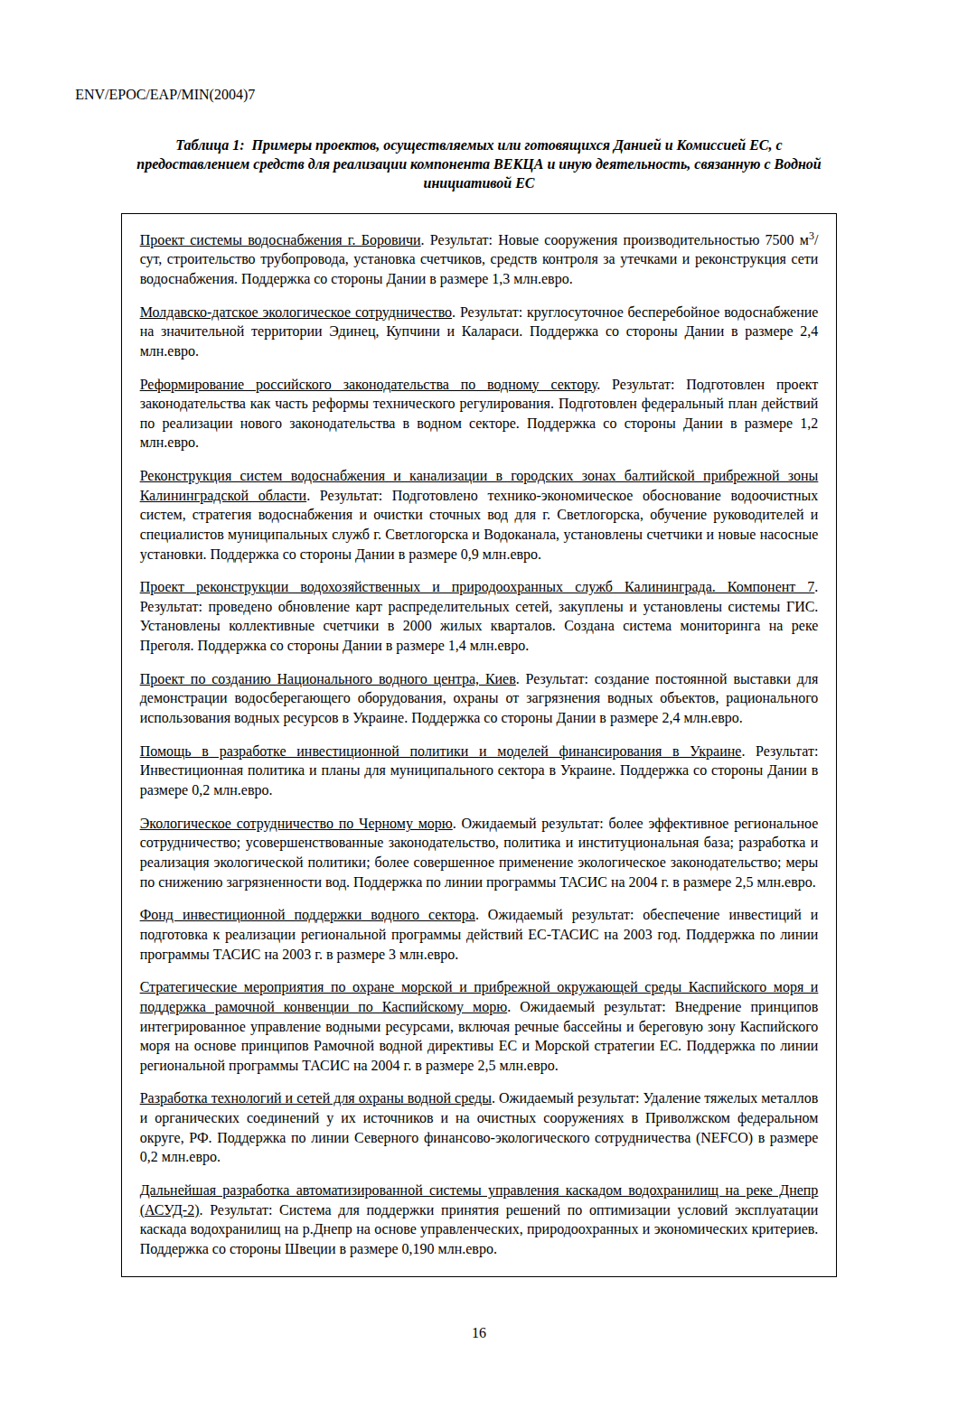ENV/EPOC/EAP/MIN(2004)7
Таблица 1: Примеры проектов, осуществляемых или готовящихся Данией и Комиссией ЕС, с предоставлением средств для реализации компонента ВЕКЦА и иную деятельность, связанную с Водной инициативой ЕС
Проект системы водоснабжения г. Боровичи. Результат: Новые сооружения производительностью 7500 м3/сут, строительство трубопровода, установка счетчиков, средств контроля за утечками и реконструкция сети водоснабжения. Поддержка со стороны Дании в размере 1,3 млн.евро.
Молдавско-датское экологическое сотрудничество. Результат: круглосуточное бесперебойное водоснабжение на значительной территории Эдинец, Купчини и Калараси. Поддержка со стороны Дании в размере 2,4 млн.евро.
Реформирование российского законодательства по водному сектору. Результат: Подготовлен проект законодательства как часть реформы технического регулирования. Подготовлен федеральный план действий по реализации нового законодательства в водном секторе. Поддержка со стороны Дании в размере 1,2 млн.евро.
Реконструкция систем водоснабжения и канализации в городских зонах балтийской прибрежной зоны Калининградской области. Результат: Подготовлено технико-экономическое обоснование водоочистных систем, стратегия водоснабжения и очистки сточных вод для г. Светлогорска, обучение руководителей и специалистов муниципальных служб г. Светлогорска и Водоканала, установлены счетчики и новые насосные установки. Поддержка со стороны Дании в размере 0,9 млн.евро.
Проект реконструкции водохозяйственных и природоохранных служб Калининграда. Компонент 7. Результат: проведено обновление карт распределительных сетей, закуплены и установлены системы ГИС. Установлены коллективные счетчики в 2000 жилых кварталов. Создана система мониторинга на реке Преголя. Поддержка со стороны Дании в размере 1,4 млн.евро.
Проект по созданию Национального водного центра, Киев. Результат: создание постоянной выставки для демонстрации водосберегающего оборудования, охраны от загрязнения водных объектов, рационального использования водных ресурсов в Украине. Поддержка со стороны Дании в размере 2,4 млн.евро.
Помощь в разработке инвестиционной политики и моделей финансирования в Украине. Результат: Инвестиционная политика и планы для муниципального сектора в Украине. Поддержка со стороны Дании в размере 0,2 млн.евро.
Экологическое сотрудничество по Черному морю. Ожидаемый результат: более эффективное региональное сотрудничество; усовершенствованные законодательство, политика и институциональная база; разработка и реализация экологической политики; более совершенное применение экологическое законодательство; меры по снижению загрязненности вод. Поддержка по линии программы ТАСИС на 2004 г. в размере 2,5 млн.евро.
Фонд инвестиционной поддержки водного сектора. Ожидаемый результат: обеспечение инвестиций и подготовка к реализации региональной программы действий ЕС-ТАСИС на 2003 год. Поддержка по линии программы ТАСИС на 2003 г. в размере 3 млн.евро.
Стратегические мероприятия по охране морской и прибрежной окружающей среды Каспийского моря и поддержка рамочной конвенции по Каспийскому морю. Ожидаемый результат: Внедрение принципов интегрированное управление водными ресурсами, включая речные бассейны и береговую зону Каспийского моря на основе принципов Рамочной водной директивы ЕС и Морской стратегии ЕС. Поддержка по линии региональной программы ТАСИС на 2004 г. в размере 2,5 млн.евро.
Разработка технологий и сетей для охраны водной среды. Ожидаемый результат: Удаление тяжелых металлов и органических соединений у их источников и на очистных сооружениях в Приволжском федеральном округе, РФ. Поддержка по линии Северного финансово-экологического сотрудничества (NEFCO) в размере 0,2 млн.евро.
Дальнейшая разработка автоматизированной системы управления каскадом водохранилищ на реке Днепр (АСУД-2). Результат: Система для поддержки принятия решений по оптимизации условий эксплуатации каскада водохранилищ на р.Днепр на основе управленческих, природоохранных и экономических критериев. Поддержка со стороны Швеции в размере 0,190 млн.евро.
16